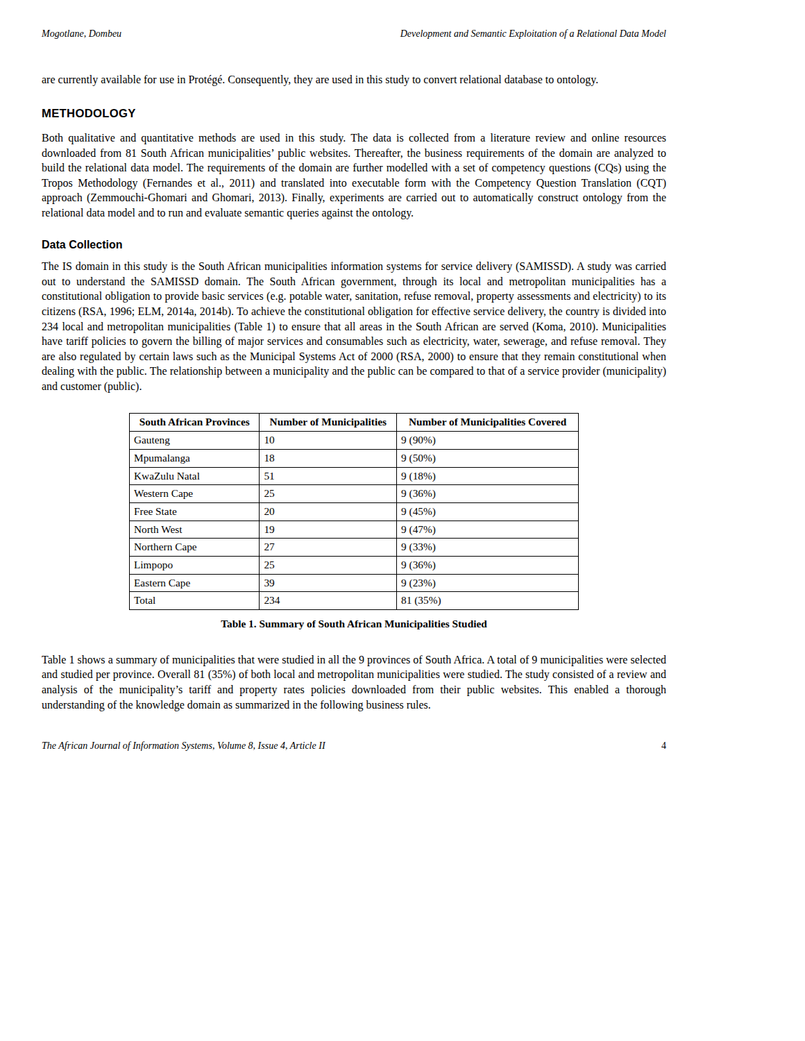Mogotlane, Dombeu
Development and Semantic Exploitation of a Relational Data Model
are currently available for use in Protégé. Consequently, they are used in this study to convert relational database to ontology.
METHODOLOGY
Both qualitative and quantitative methods are used in this study. The data is collected from a literature review and online resources downloaded from 81 South African municipalities’ public websites. Thereafter, the business requirements of the domain are analyzed to build the relational data model. The requirements of the domain are further modelled with a set of competency questions (CQs) using the Tropos Methodology (Fernandes et al., 2011) and translated into executable form with the Competency Question Translation (CQT) approach (Zemmouchi-Ghomari and Ghomari, 2013). Finally, experiments are carried out to automatically construct ontology from the relational data model and to run and evaluate semantic queries against the ontology.
Data Collection
The IS domain in this study is the South African municipalities information systems for service delivery (SAMISSD). A study was carried out to understand the SAMISSD domain. The South African government, through its local and metropolitan municipalities has a constitutional obligation to provide basic services (e.g. potable water, sanitation, refuse removal, property assessments and electricity) to its citizens (RSA, 1996; ELM, 2014a, 2014b). To achieve the constitutional obligation for effective service delivery, the country is divided into 234 local and metropolitan municipalities (Table 1) to ensure that all areas in the South African are served (Koma, 2010). Municipalities have tariff policies to govern the billing of major services and consumables such as electricity, water, sewerage, and refuse removal. They are also regulated by certain laws such as the Municipal Systems Act of 2000 (RSA, 2000) to ensure that they remain constitutional when dealing with the public. The relationship between a municipality and the public can be compared to that of a service provider (municipality) and customer (public).
| South African Provinces | Number of Municipalities | Number of Municipalities Covered |
| --- | --- | --- |
| Gauteng | 10 | 9 (90%) |
| Mpumalanga | 18 | 9 (50%) |
| KwaZulu Natal | 51 | 9 (18%) |
| Western Cape | 25 | 9 (36%) |
| Free State | 20 | 9 (45%) |
| North West | 19 | 9 (47%) |
| Northern Cape | 27 | 9 (33%) |
| Limpopo | 25 | 9 (36%) |
| Eastern Cape | 39 | 9 (23%) |
| Total | 234 | 81 (35%) |
Table 1. Summary of South African Municipalities Studied
Table 1 shows a summary of municipalities that were studied in all the 9 provinces of South Africa. A total of 9 municipalities were selected and studied per province. Overall 81 (35%) of both local and metropolitan municipalities were studied. The study consisted of a review and analysis of the municipality’s tariff and property rates policies downloaded from their public websites. This enabled a thorough understanding of the knowledge domain as summarized in the following business rules.
The African Journal of Information Systems, Volume 8, Issue 4, Article II
4